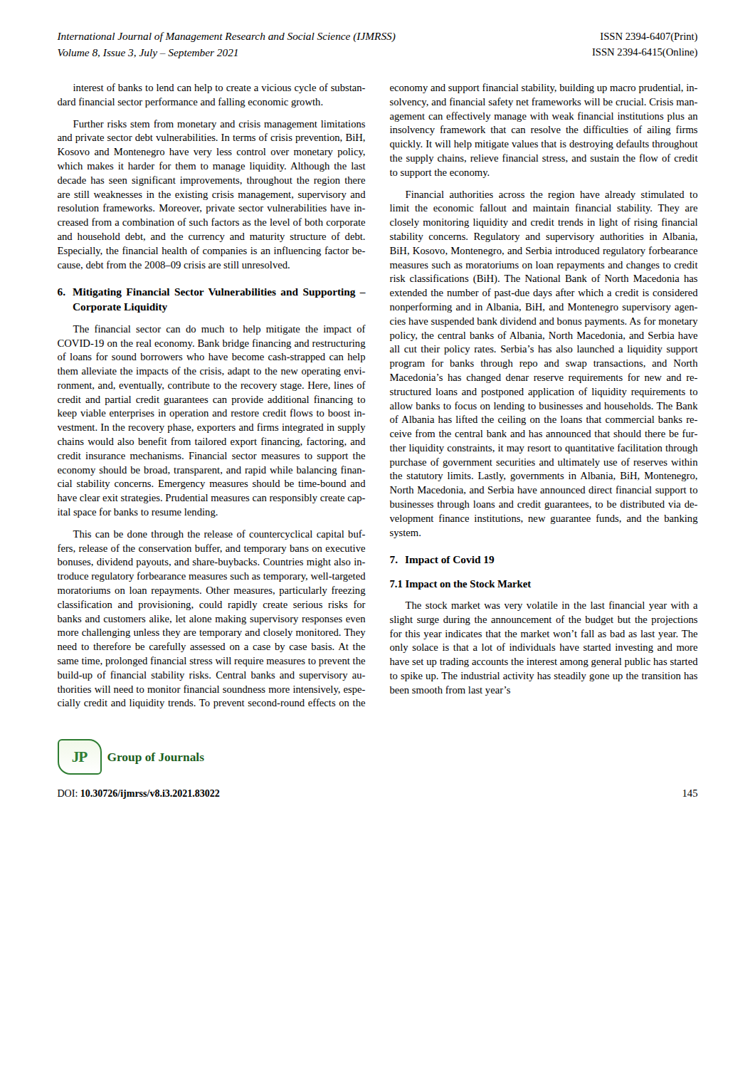International Journal of Management Research and Social Science (IJMRSS)
Volume 8, Issue 3, July – September 2021
ISSN 2394-6407(Print)
ISSN 2394-6415(Online)
interest of banks to lend can help to create a vicious cycle of substandard financial sector performance and falling economic growth.
Further risks stem from monetary and crisis management limitations and private sector debt vulnerabilities. In terms of crisis prevention, BiH, Kosovo and Montenegro have very less control over monetary policy, which makes it harder for them to manage liquidity. Although the last decade has seen significant improvements, throughout the region there are still weaknesses in the existing crisis management, supervisory and resolution frameworks. Moreover, private sector vulnerabilities have increased from a combination of such factors as the level of both corporate and household debt, and the currency and maturity structure of debt. Especially, the financial health of companies is an influencing factor because, debt from the 2008–09 crisis are still unresolved.
6. Mitigating Financial Sector Vulnerabilities and Supporting – Corporate Liquidity
The financial sector can do much to help mitigate the impact of COVID-19 on the real economy. Bank bridge financing and restructuring of loans for sound borrowers who have become cash-strapped can help them alleviate the impacts of the crisis, adapt to the new operating environment, and, eventually, contribute to the recovery stage. Here, lines of credit and partial credit guarantees can provide additional financing to keep viable enterprises in operation and restore credit flows to boost investment. In the recovery phase, exporters and firms integrated in supply chains would also benefit from tailored export financing, factoring, and credit insurance mechanisms. Financial sector measures to support the economy should be broad, transparent, and rapid while balancing financial stability concerns. Emergency measures should be time-bound and have clear exit strategies. Prudential measures can responsibly create capital space for banks to resume lending.
This can be done through the release of countercyclical capital buffers, release of the conservation buffer, and temporary bans on executive bonuses, dividend payouts, and share-buybacks. Countries might also introduce regulatory forbearance measures such as temporary, well-targeted moratoriums on loan repayments. Other measures, particularly freezing classification and provisioning, could rapidly create serious risks for banks and customers alike, let alone making supervisory responses even more challenging unless they are temporary and closely monitored. They need to therefore be carefully assessed on a case by case basis. At the same time, prolonged financial stress will require measures to prevent the build-up of financial stability risks. Central banks and supervisory authorities will need to monitor financial soundness more intensively, especially credit and liquidity trends. To prevent second-round effects on the economy and support financial stability, building up macro prudential, insolvency, and financial safety net frameworks will be crucial. Crisis management can effectively manage with weak financial institutions plus an insolvency framework that can resolve the difficulties of ailing firms quickly. It will help mitigate values that is destroying defaults throughout the supply chains, relieve financial stress, and sustain the flow of credit to support the economy.
Financial authorities across the region have already stimulated to limit the economic fallout and maintain financial stability. They are closely monitoring liquidity and credit trends in light of rising financial stability concerns. Regulatory and supervisory authorities in Albania, BiH, Kosovo, Montenegro, and Serbia introduced regulatory forbearance measures such as moratoriums on loan repayments and changes to credit risk classifications (BiH). The National Bank of North Macedonia has extended the number of past-due days after which a credit is considered nonperforming and in Albania, BiH, and Montenegro supervisory agencies have suspended bank dividend and bonus payments. As for monetary policy, the central banks of Albania, North Macedonia, and Serbia have all cut their policy rates. Serbia’s has also launched a liquidity support program for banks through repo and swap transactions, and North Macedonia’s has changed denar reserve requirements for new and restructured loans and postponed application of liquidity requirements to allow banks to focus on lending to businesses and households. The Bank of Albania has lifted the ceiling on the loans that commercial banks receive from the central bank and has announced that should there be further liquidity constraints, it may resort to quantitative facilitation through purchase of government securities and ultimately use of reserves within the statutory limits. Lastly, governments in Albania, BiH, Montenegro, North Macedonia, and Serbia have announced direct financial support to businesses through loans and credit guarantees, to be distributed via development finance institutions, new guarantee funds, and the banking system.
7. Impact of Covid 19
7.1 Impact on the Stock Market
The stock market was very volatile in the last financial year with a slight surge during the announcement of the budget but the projections for this year indicates that the market won’t fall as bad as last year. The only solace is that a lot of individuals have started investing and more have set up trading accounts the interest among general public has started to spike up. The industrial activity has steadily gone up the transition has been smooth from last year’s
JP
Group of Journals
DOI: 10.30726/ijmrss/v8.i3.2021.83022
145